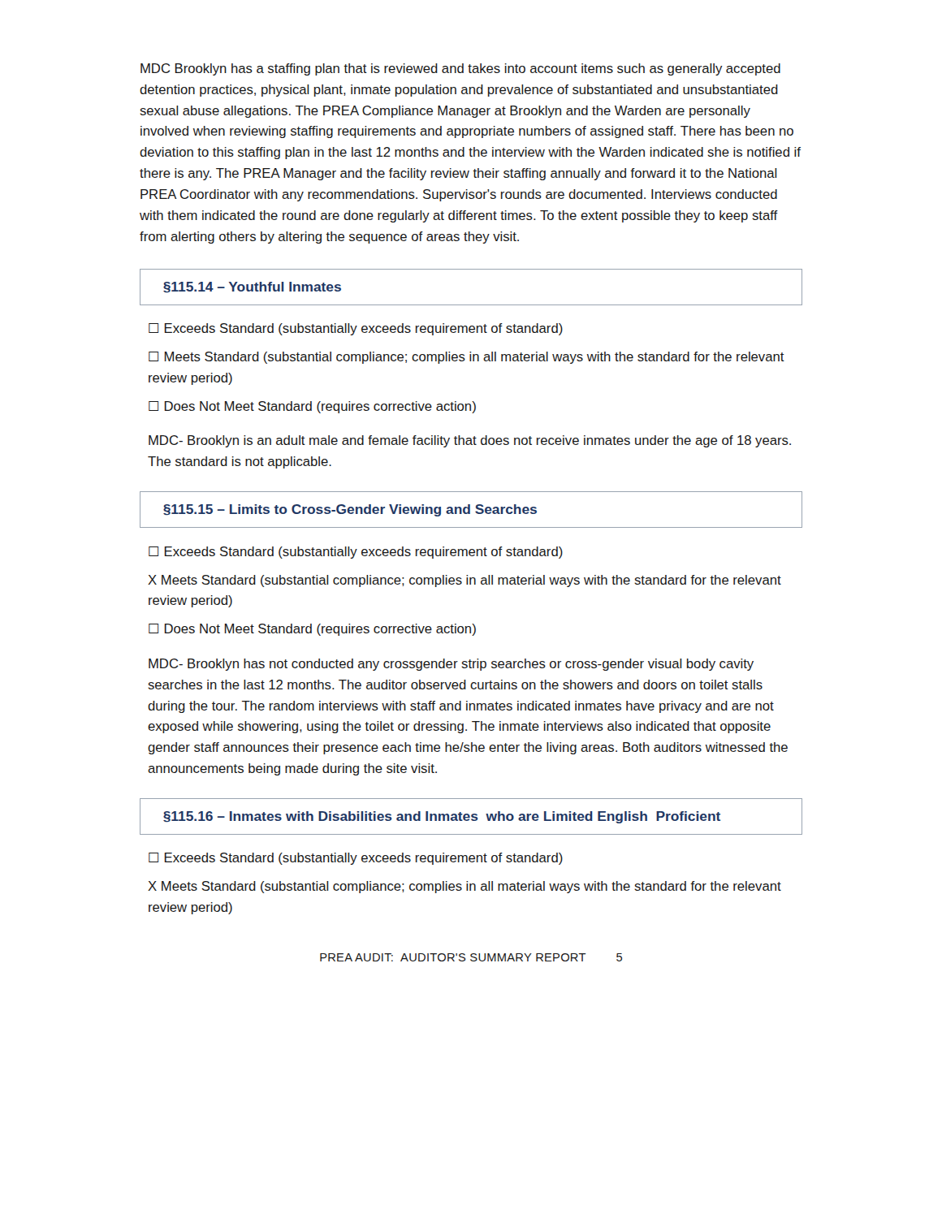MDC Brooklyn has a staffing plan that is reviewed and takes into account items such as generally accepted detention practices, physical plant, inmate population and prevalence of substantiated and unsubstantiated sexual abuse allegations. The PREA Compliance Manager at Brooklyn and the Warden are personally involved when reviewing staffing requirements and appropriate numbers of assigned staff. There has been no deviation to this staffing plan in the last 12 months and the interview with the Warden indicated she is notified if there is any. The PREA Manager and the facility review their staffing annually and forward it to the National PREA Coordinator with any recommendations. Supervisor's rounds are documented. Interviews conducted with them indicated the round are done regularly at different times. To the extent possible they to keep staff from alerting others by altering the sequence of areas they visit.
§115.14 – Youthful Inmates
☐ Exceeds Standard (substantially exceeds requirement of standard)
☐ Meets Standard (substantial compliance; complies in all material ways with the standard for the relevant review period)
☐ Does Not Meet Standard (requires corrective action)
MDC- Brooklyn is an adult male and female facility that does not receive inmates under the age of 18 years. The standard is not applicable.
§115.15 – Limits to Cross-Gender Viewing and Searches
☐ Exceeds Standard (substantially exceeds requirement of standard)
X Meets Standard (substantial compliance; complies in all material ways with the standard for the relevant review period)
☐ Does Not Meet Standard (requires corrective action)
MDC- Brooklyn has not conducted any crossgender strip searches or cross-gender visual body cavity searches in the last 12 months. The auditor observed curtains on the showers and doors on toilet stalls during the tour. The random interviews with staff and inmates indicated inmates have privacy and are not exposed while showering, using the toilet or dressing. The inmate interviews also indicated that opposite gender staff announces their presence each time he/she enter the living areas. Both auditors witnessed the announcements being made during the site visit.
§115.16 – Inmates with Disabilities and Inmates who are Limited English Proficient
☐ Exceeds Standard (substantially exceeds requirement of standard)
X Meets Standard (substantial compliance; complies in all material ways with the standard for the relevant review period)
PREA AUDIT: AUDITOR'S SUMMARY REPORT5